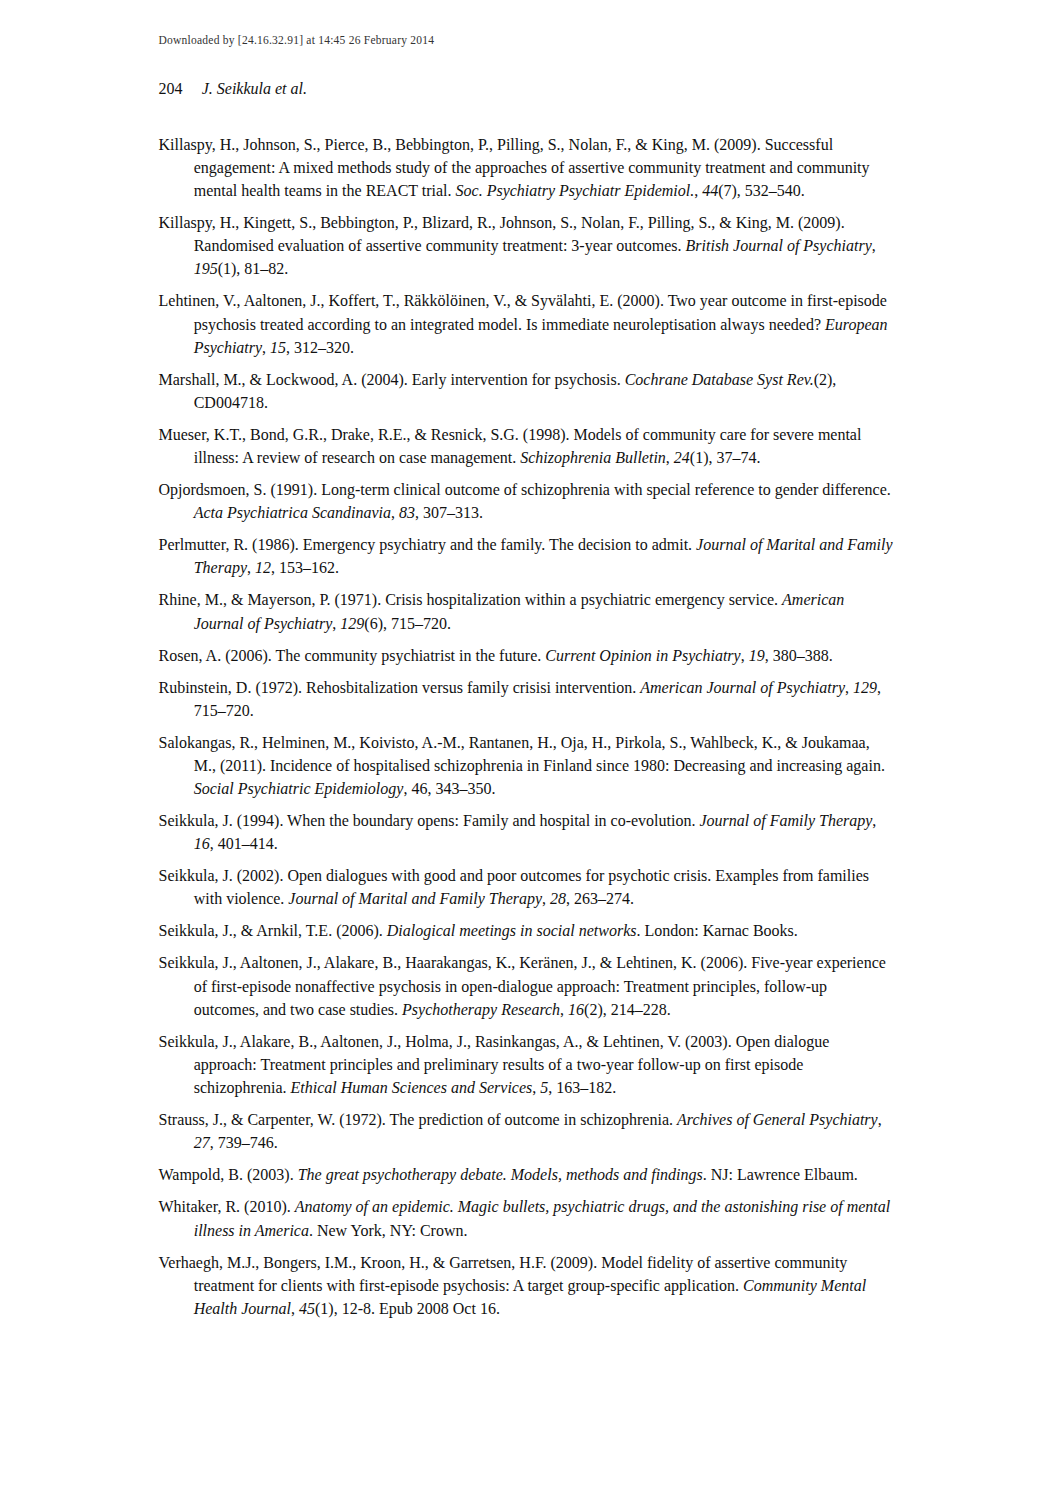Downloaded by [24.16.32.91] at 14:45 26 February 2014
204 J. Seikkula et al.
Killaspy, H., Johnson, S., Pierce, B., Bebbington, P., Pilling, S., Nolan, F., & King, M. (2009). Successful engagement: A mixed methods study of the approaches of assertive community treatment and community mental health teams in the REACT trial. Soc. Psychiatry Psychiatr Epidemiol., 44(7), 532–540.
Killaspy, H., Kingett, S., Bebbington, P., Blizard, R., Johnson, S., Nolan, F., Pilling, S., & King, M. (2009). Randomised evaluation of assertive community treatment: 3-year outcomes. British Journal of Psychiatry, 195(1), 81–82.
Lehtinen, V., Aaltonen, J., Koffert, T., Räkkölöinen, V., & Syvälahti, E. (2000). Two year outcome in first-episode psychosis treated according to an integrated model. Is immediate neuroleptisation always needed? European Psychiatry, 15, 312–320.
Marshall, M., & Lockwood, A. (2004). Early intervention for psychosis. Cochrane Database Syst Rev.(2), CD004718.
Mueser, K.T., Bond, G.R., Drake, R.E., & Resnick, S.G. (1998). Models of community care for severe mental illness: A review of research on case management. Schizophrenia Bulletin, 24(1), 37–74.
Opjordsmoen, S. (1991). Long-term clinical outcome of schizophrenia with special reference to gender difference. Acta Psychiatrica Scandinavia, 83, 307–313.
Perlmutter, R. (1986). Emergency psychiatry and the family. The decision to admit. Journal of Marital and Family Therapy, 12, 153–162.
Rhine, M., & Mayerson, P. (1971). Crisis hospitalization within a psychiatric emergency service. American Journal of Psychiatry, 129(6), 715–720.
Rosen, A. (2006). The community psychiatrist in the future. Current Opinion in Psychiatry, 19, 380–388.
Rubinstein, D. (1972). Rehosbitalization versus family crisisi intervention. American Journal of Psychiatry, 129, 715–720.
Salokangas, R., Helminen, M., Koivisto, A.-M., Rantanen, H., Oja, H., Pirkola, S., Wahlbeck, K., & Joukamaa, M., (2011). Incidence of hospitalised schizophrenia in Finland since 1980: Decreasing and increasing again. Social Psychiatric Epidemiology, 46, 343–350.
Seikkula, J. (1994). When the boundary opens: Family and hospital in co-evolution. Journal of Family Therapy, 16, 401–414.
Seikkula, J. (2002). Open dialogues with good and poor outcomes for psychotic crisis. Examples from families with violence. Journal of Marital and Family Therapy, 28, 263–274.
Seikkula, J., & Arnkil, T.E. (2006). Dialogical meetings in social networks. London: Karnac Books.
Seikkula, J., Aaltonen, J., Alakare, B., Haarakangas, K., Keränen, J., & Lehtinen, K. (2006). Five-year experience of first-episode nonaffective psychosis in open-dialogue approach: Treatment principles, follow-up outcomes, and two case studies. Psychotherapy Research, 16(2), 214–228.
Seikkula, J., Alakare, B., Aaltonen, J., Holma, J., Rasinkangas, A., & Lehtinen, V. (2003). Open dialogue approach: Treatment principles and preliminary results of a two-year follow-up on first episode schizophrenia. Ethical Human Sciences and Services, 5, 163–182.
Strauss, J., & Carpenter, W. (1972). The prediction of outcome in schizophrenia. Archives of General Psychiatry, 27, 739–746.
Wampold, B. (2003). The great psychotherapy debate. Models, methods and findings. NJ: Lawrence Elbaum.
Whitaker, R. (2010). Anatomy of an epidemic. Magic bullets, psychiatric drugs, and the astonishing rise of mental illness in America. New York, NY: Crown.
Verhaegh, M.J., Bongers, I.M., Kroon, H., & Garretsen, H.F. (2009). Model fidelity of assertive community treatment for clients with first-episode psychosis: A target group-specific application. Community Mental Health Journal, 45(1), 12-8. Epub 2008 Oct 16.